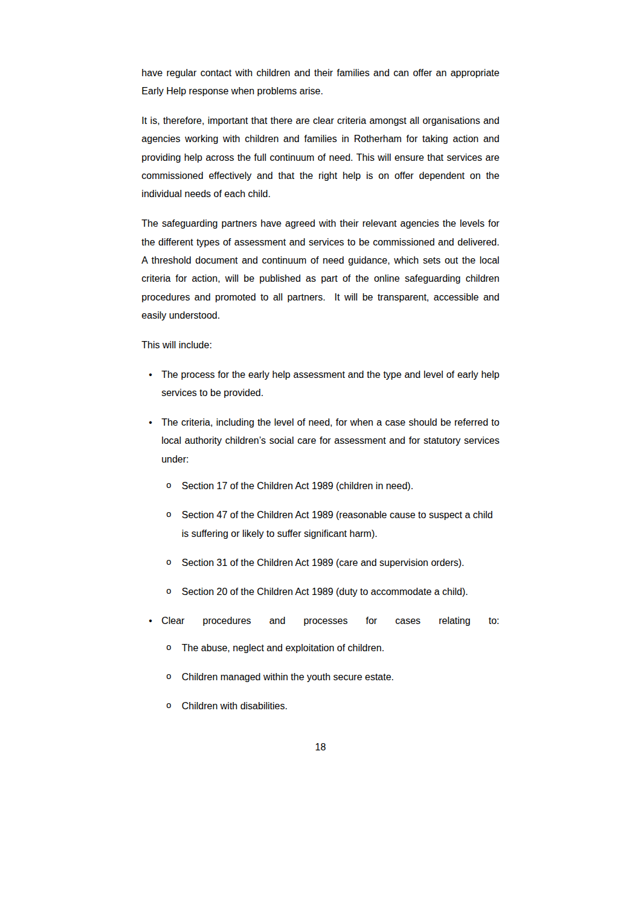have regular contact with children and their families and can offer an appropriate Early Help response when problems arise.
It is, therefore, important that there are clear criteria amongst all organisations and agencies working with children and families in Rotherham for taking action and providing help across the full continuum of need. This will ensure that services are commissioned effectively and that the right help is on offer dependent on the individual needs of each child.
The safeguarding partners have agreed with their relevant agencies the levels for the different types of assessment and services to be commissioned and delivered. A threshold document and continuum of need guidance, which sets out the local criteria for action, will be published as part of the online safeguarding children procedures and promoted to all partners. It will be transparent, accessible and easily understood.
This will include:
The process for the early help assessment and the type and level of early help services to be provided.
The criteria, including the level of need, for when a case should be referred to local authority children’s social care for assessment and for statutory services under:
Section 17 of the Children Act 1989 (children in need).
Section 47 of the Children Act 1989 (reasonable cause to suspect a child is suffering or likely to suffer significant harm).
Section 31 of the Children Act 1989 (care and supervision orders).
Section 20 of the Children Act 1989 (duty to accommodate a child).
Clear procedures and processes for cases relating to:
The abuse, neglect and exploitation of children.
Children managed within the youth secure estate.
Children with disabilities.
18